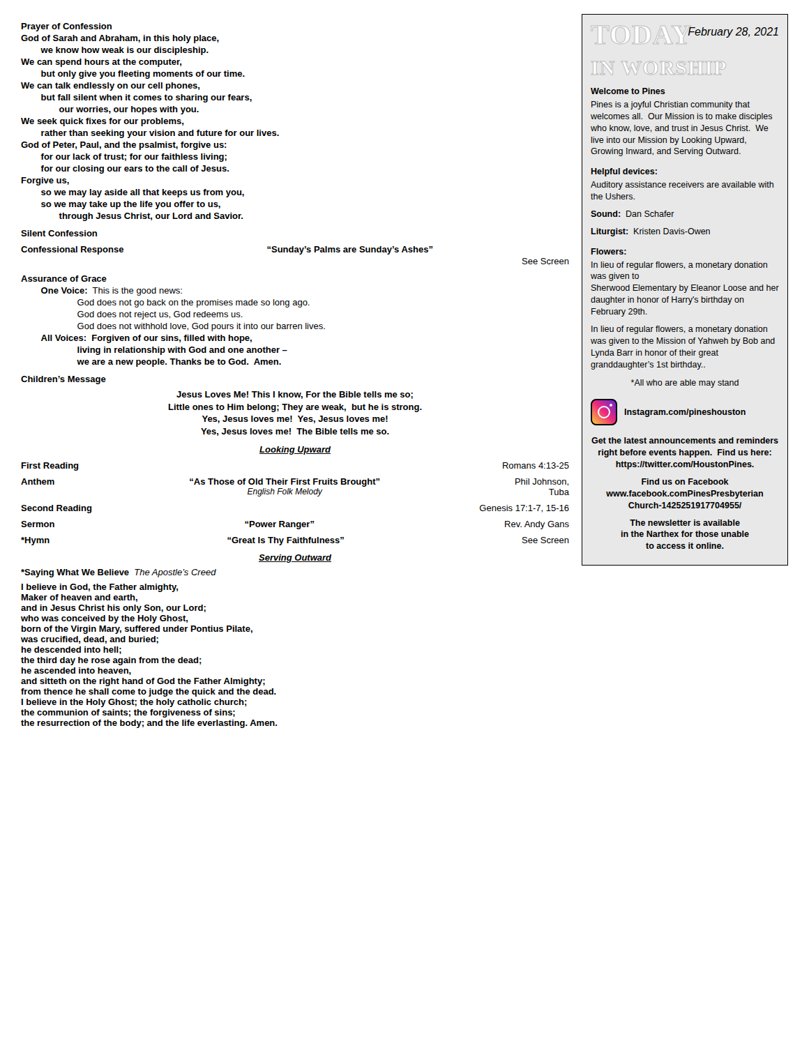Prayer of Confession
God of Sarah and Abraham, in this holy place,
we know how weak is our discipleship.
We can spend hours at the computer,
but only give you fleeting moments of our time.
We can talk endlessly on our cell phones,
but fall silent when it comes to sharing our fears,
our worries, our hopes with you.
We seek quick fixes for our problems,
rather than seeking your vision and future for our lives.
God of Peter, Paul, and the psalmist, forgive us:
for our lack of trust; for our faithless living;
for our closing our ears to the call of Jesus.
Forgive us,
so we may lay aside all that keeps us from you,
so we may take up the life you offer to us,
through Jesus Christ, our Lord and Savior.
Silent Confession
Confessional Response “Sunday’s Palms are Sunday’s Ashes”
See Screen
Assurance of Grace
One Voice: This is the good news:
God does not go back on the promises made so long ago.
God does not reject us, God redeems us.
God does not withhold love, God pours it into our barren lives.
All Voices: Forgiven of our sins, filled with hope,
living in relationship with God and one another –
we are a new people. Thanks be to God. Amen.
Children’s Message
Jesus Loves Me! This I know, For the Bible tells me so;
Little ones to Him belong; They are weak, but he is strong.
Yes, Jesus loves me! Yes, Jesus loves me!
Yes, Jesus loves me! The Bible tells me so.
Looking Upward
First Reading Romans 4:13-25
Anthem “As Those of Old Their First Fruits Brought” English Folk Melody Phil Johnson,
Tuba
Second Reading Genesis 17:1-7, 15-16
Sermon “Power Ranger” Rev. Andy Gans
*Hymn “Great Is Thy Faithfulness” See Screen
Serving Outward
*Saying What We Believe The Apostle’s Creed
I believe in God, the Father almighty,
Maker of heaven and earth,
and in Jesus Christ his only Son, our Lord;
who was conceived by the Holy Ghost,
born of the Virgin Mary, suffered under Pontius Pilate,
was crucified, dead, and buried;
he descended into hell;
the third day he rose again from the dead;
he ascended into heaven,
and sitteth on the right hand of God the Father Almighty;
from thence he shall come to judge the quick and the dead.
I believe in the Holy Ghost; the holy catholic church;
the communion of saints; the forgiveness of sins;
the resurrection of the body; and the life everlasting. Amen.
TODAY
February 28, 2021
IN WORSHIP
Welcome to Pines
Pines is a joyful Christian community that welcomes all. Our Mission is to make disciples who know, love, and trust in Jesus Christ. We live into our Mission by Looking Upward, Growing Inward, and Serving Outward.
Helpful devices:
Auditory assistance receivers are available with the Ushers.
Sound: Dan Schafer
Liturgist: Kristen Davis-Owen
Flowers:
In lieu of regular flowers, a monetary donation was given to
Sherwood Elementary by Eleanor Loose and her daughter in honor of Harry's birthday on February 29th.
In lieu of regular flowers, a monetary donation was given to the Mission of Yahweh by Bob and Lynda Barr in honor of their great granddaughter’s 1st birthday..
*All who are able may stand
Instagram.com/pineshouston
Get the latest announcements and reminders right before events happen. Find us here: https://twitter.com/HoustonPines.
Find us on Facebook
www.facebook.comPinesPresbyterian Church-1425251917704955/
The newsletter is available
in the Narthex for those unable
to access it online.